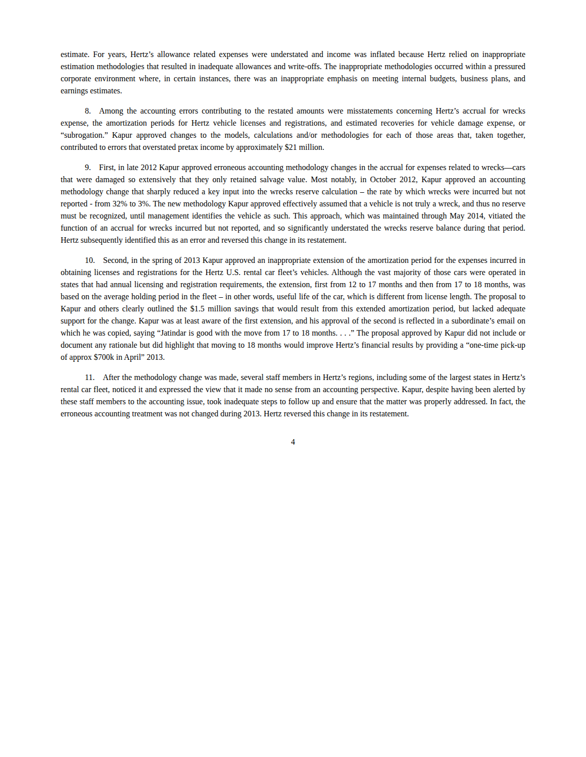estimate. For years, Hertz’s allowance related expenses were understated and income was inflated because Hertz relied on inappropriate estimation methodologies that resulted in inadequate allowances and write-offs. The inappropriate methodologies occurred within a pressured corporate environment where, in certain instances, there was an inappropriate emphasis on meeting internal budgets, business plans, and earnings estimates.
8. Among the accounting errors contributing to the restated amounts were misstatements concerning Hertz’s accrual for wrecks expense, the amortization periods for Hertz vehicle licenses and registrations, and estimated recoveries for vehicle damage expense, or “subrogation.” Kapur approved changes to the models, calculations and/or methodologies for each of those areas that, taken together, contributed to errors that overstated pretax income by approximately $21 million.
9. First, in late 2012 Kapur approved erroneous accounting methodology changes in the accrual for expenses related to wrecks—cars that were damaged so extensively that they only retained salvage value. Most notably, in October 2012, Kapur approved an accounting methodology change that sharply reduced a key input into the wrecks reserve calculation – the rate by which wrecks were incurred but not reported - from 32% to 3%. The new methodology Kapur approved effectively assumed that a vehicle is not truly a wreck, and thus no reserve must be recognized, until management identifies the vehicle as such. This approach, which was maintained through May 2014, vitiated the function of an accrual for wrecks incurred but not reported, and so significantly understated the wrecks reserve balance during that period. Hertz subsequently identified this as an error and reversed this change in its restatement.
10. Second, in the spring of 2013 Kapur approved an inappropriate extension of the amortization period for the expenses incurred in obtaining licenses and registrations for the Hertz U.S. rental car fleet’s vehicles. Although the vast majority of those cars were operated in states that had annual licensing and registration requirements, the extension, first from 12 to 17 months and then from 17 to 18 months, was based on the average holding period in the fleet – in other words, useful life of the car, which is different from license length. The proposal to Kapur and others clearly outlined the $1.5 million savings that would result from this extended amortization period, but lacked adequate support for the change. Kapur was at least aware of the first extension, and his approval of the second is reflected in a subordinate’s email on which he was copied, saying “Jatindar is good with the move from 17 to 18 months. . . .” The proposal approved by Kapur did not include or document any rationale but did highlight that moving to 18 months would improve Hertz’s financial results by providing a “one-time pick-up of approx $700k in April” 2013.
11. After the methodology change was made, several staff members in Hertz’s regions, including some of the largest states in Hertz’s rental car fleet, noticed it and expressed the view that it made no sense from an accounting perspective. Kapur, despite having been alerted by these staff members to the accounting issue, took inadequate steps to follow up and ensure that the matter was properly addressed. In fact, the erroneous accounting treatment was not changed during 2013. Hertz reversed this change in its restatement.
4